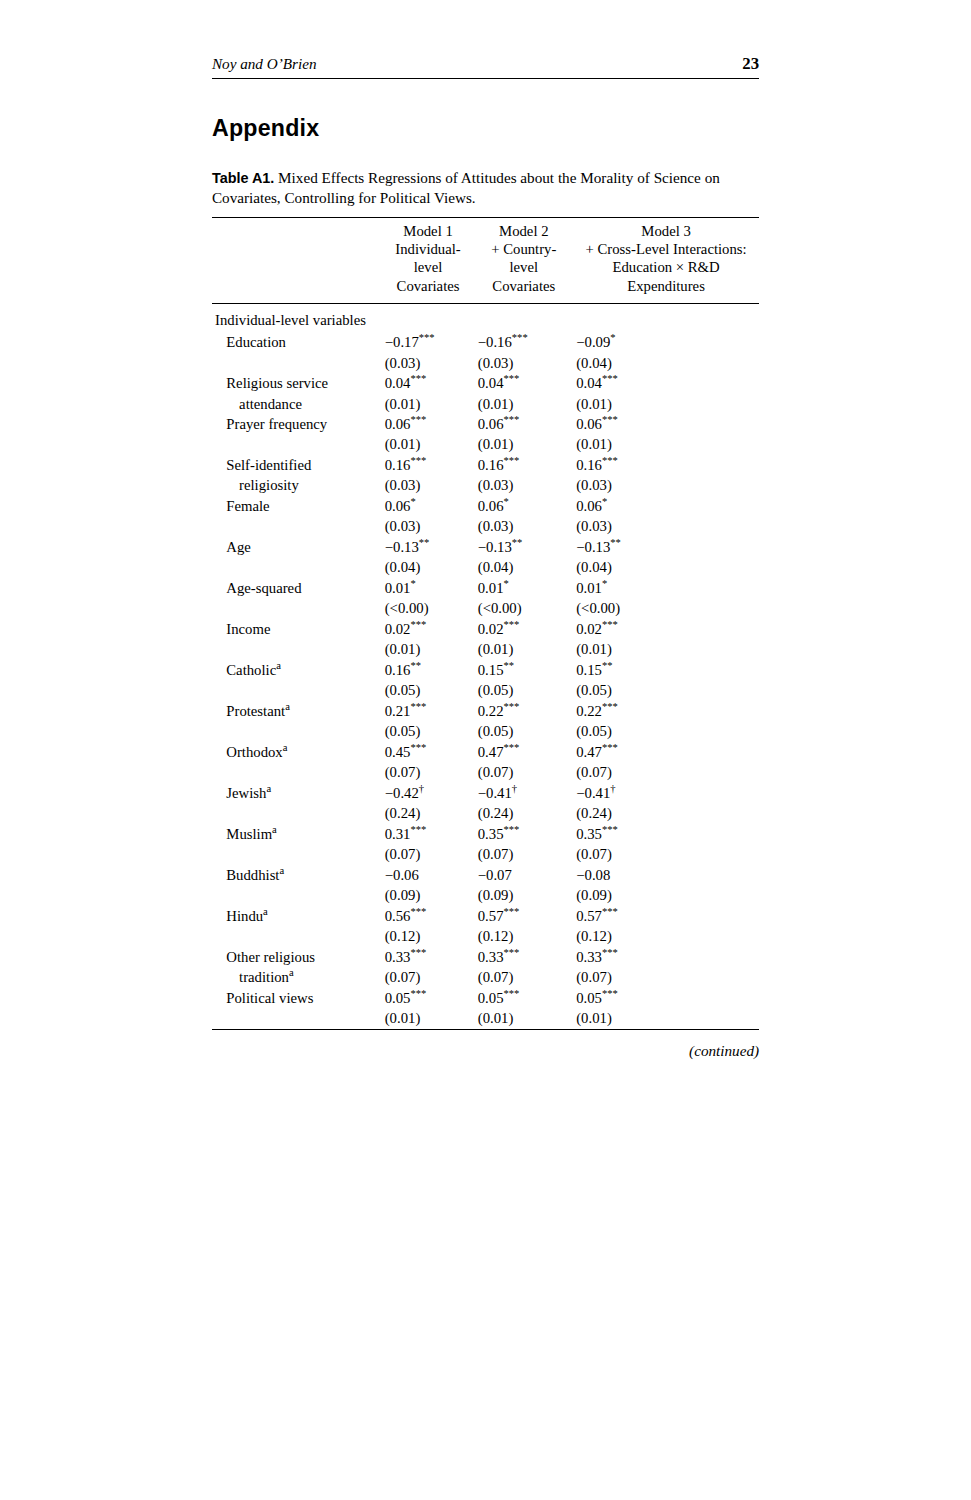Noy and O’Brien 23
Appendix
Table A1. Mixed Effects Regressions of Attitudes about the Morality of Science on Covariates, Controlling for Political Views.
| | Model 1 Individual- level Covariates | Model 2 + Country- level Covariates | Model 3 + Cross-Level Interactions: Education × R&D Expenditures |
| --- | --- | --- | --- |
| Individual-level variables |
| Education | −0.17 *** | −0.16 *** | −0.09 * |
| | (0.03) | (0.03) | (0.04) |
| Religious service | 0.04 *** | 0.04 *** | 0.04 *** |
| attendance | (0.01) | (0.01) | (0.01) |
| Prayer frequency | 0.06 *** | 0.06 *** | 0.06 *** |
| | (0.01) | (0.01) | (0.01) |
| Self-identified | 0.16 *** | 0.16 *** | 0.16 *** |
| religiosity | (0.03) | (0.03) | (0.03) |
| Female | 0.06 * | 0.06 * | 0.06 * |
| | (0.03) | (0.03) | (0.03) |
| Age | −0.13 ** | −0.13 ** | −0.13 ** |
| | (0.04) | (0.04) | (0.04) |
| Age-squared | 0.01 * | 0.01 * | 0.01 * |
| | (<0.00) | (<0.00) | (<0.00) |
| Income | 0.02 *** | 0.02 *** | 0.02 *** |
| | (0.01) | (0.01) | (0.01) |
| Catholic a | 0.16 ** | 0.15 ** | 0.15 ** |
| | (0.05) | (0.05) | (0.05) |
| Protestant a | 0.21 *** | 0.22 *** | 0.22 *** |
| | (0.05) | (0.05) | (0.05) |
| Orthodox a | 0.45 *** | 0.47 *** | 0.47 *** |
| | (0.07) | (0.07) | (0.07) |
| Jewish a | −0.42 † | −0.41 † | −0.41 † |
| | (0.24) | (0.24) | (0.24) |
| Muslim a | 0.31 *** | 0.35 *** | 0.35 *** |
| | (0.07) | (0.07) | (0.07) |
| Buddhist a | −0.06 | −0.07 | −0.08 |
| | (0.09) | (0.09) | (0.09) |
| Hindu a | 0.56 *** | 0.57 *** | 0.57 *** |
| | (0.12) | (0.12) | (0.12) |
| Other religious | 0.33 *** | 0.33 *** | 0.33 *** |
| tradition a | (0.07) | (0.07) | (0.07) |
| Political views | 0.05 *** | 0.05 *** | 0.05 *** |
| | (0.01) | (0.01) | (0.01) |
(continued)